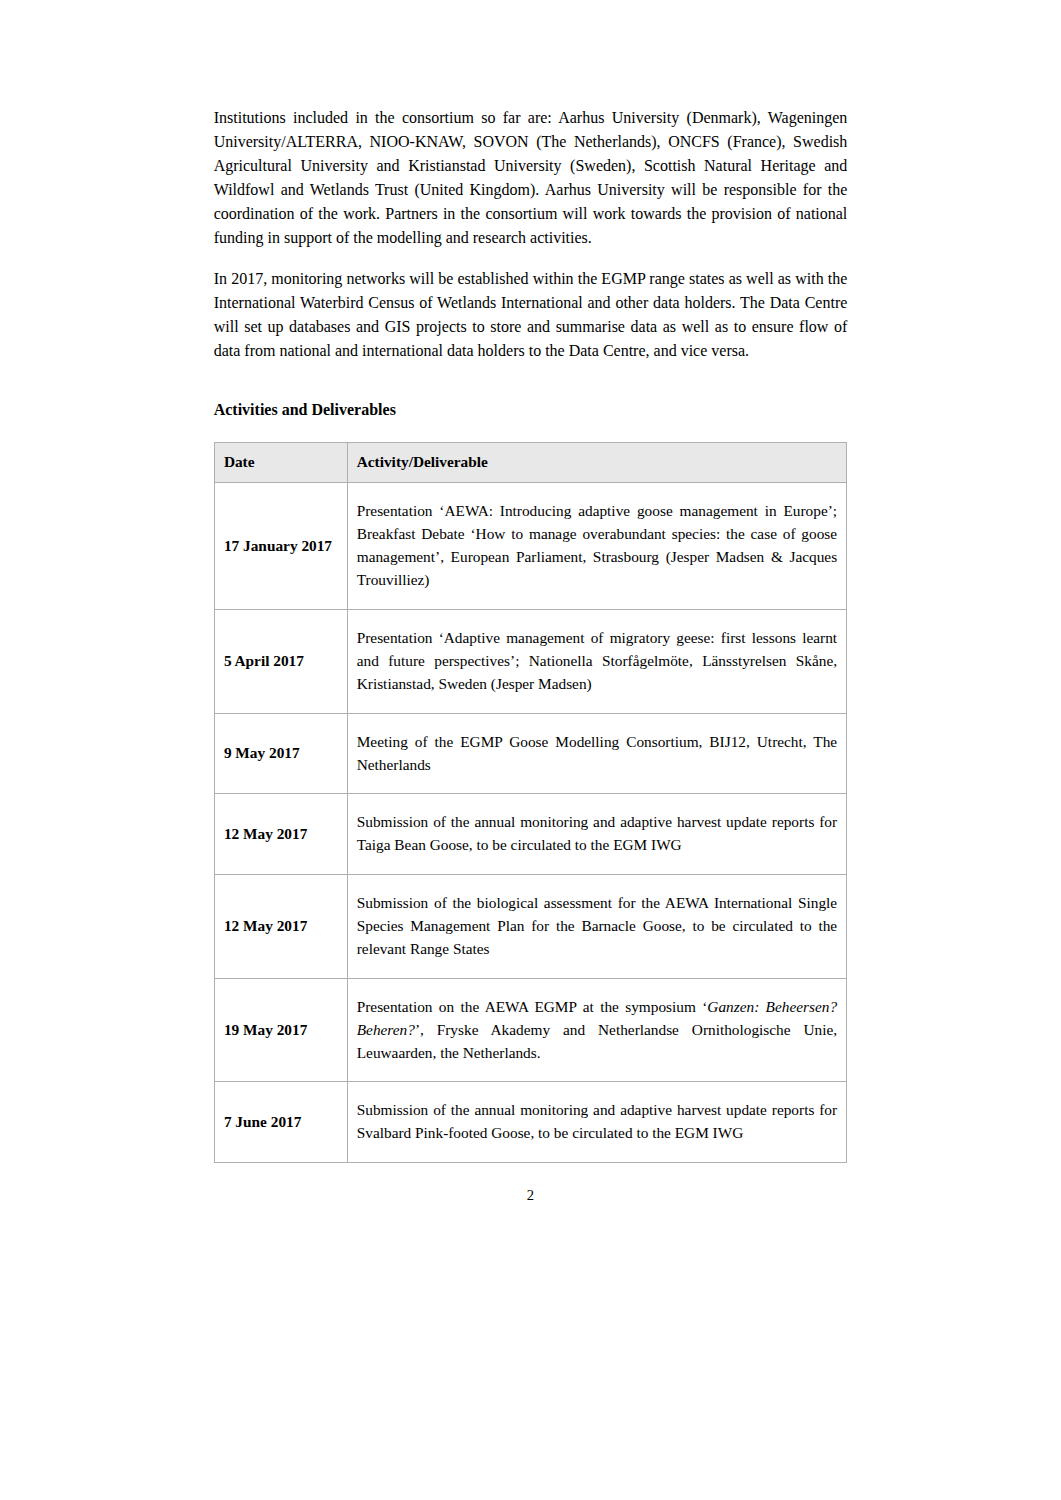Institutions included in the consortium so far are: Aarhus University (Denmark), Wageningen University/ALTERRA, NIOO-KNAW, SOVON (The Netherlands), ONCFS (France), Swedish Agricultural University and Kristianstad University (Sweden), Scottish Natural Heritage and Wildfowl and Wetlands Trust (United Kingdom). Aarhus University will be responsible for the coordination of the work. Partners in the consortium will work towards the provision of national funding in support of the modelling and research activities.
In 2017, monitoring networks will be established within the EGMP range states as well as with the International Waterbird Census of Wetlands International and other data holders. The Data Centre will set up databases and GIS projects to store and summarise data as well as to ensure flow of data from national and international data holders to the Data Centre, and vice versa.
Activities and Deliverables
| Date | Activity/Deliverable |
| --- | --- |
| 17 January 2017 | Presentation ‘AEWA: Introducing adaptive goose management in Europe’; Breakfast Debate ‘How to manage overabundant species: the case of goose management’, European Parliament, Strasbourg (Jesper Madsen & Jacques Trouvilliez) |
| 5 April 2017 | Presentation ‘Adaptive management of migratory geese: first lessons learnt and future perspectives’; Nationella Storfågelmöte, Länsstyrelsen Skåne, Kristianstad, Sweden (Jesper Madsen) |
| 9 May 2017 | Meeting of the EGMP Goose Modelling Consortium, BIJ12, Utrecht, The Netherlands |
| 12 May 2017 | Submission of the annual monitoring and adaptive harvest update reports for Taiga Bean Goose, to be circulated to the EGM IWG |
| 12 May 2017 | Submission of the biological assessment for the AEWA International Single Species Management Plan for the Barnacle Goose, to be circulated to the relevant Range States |
| 19 May 2017 | Presentation on the AEWA EGMP at the symposium ‘ Ganzen: Beheersen? Beheren? ’, Fryske Akademy and Netherlandse Ornithologische Unie, Leuwaarden, the Netherlands. |
| 7 June 2017 | Submission of the annual monitoring and adaptive harvest update reports for Svalbard Pink-footed Goose, to be circulated to the EGM IWG |
2